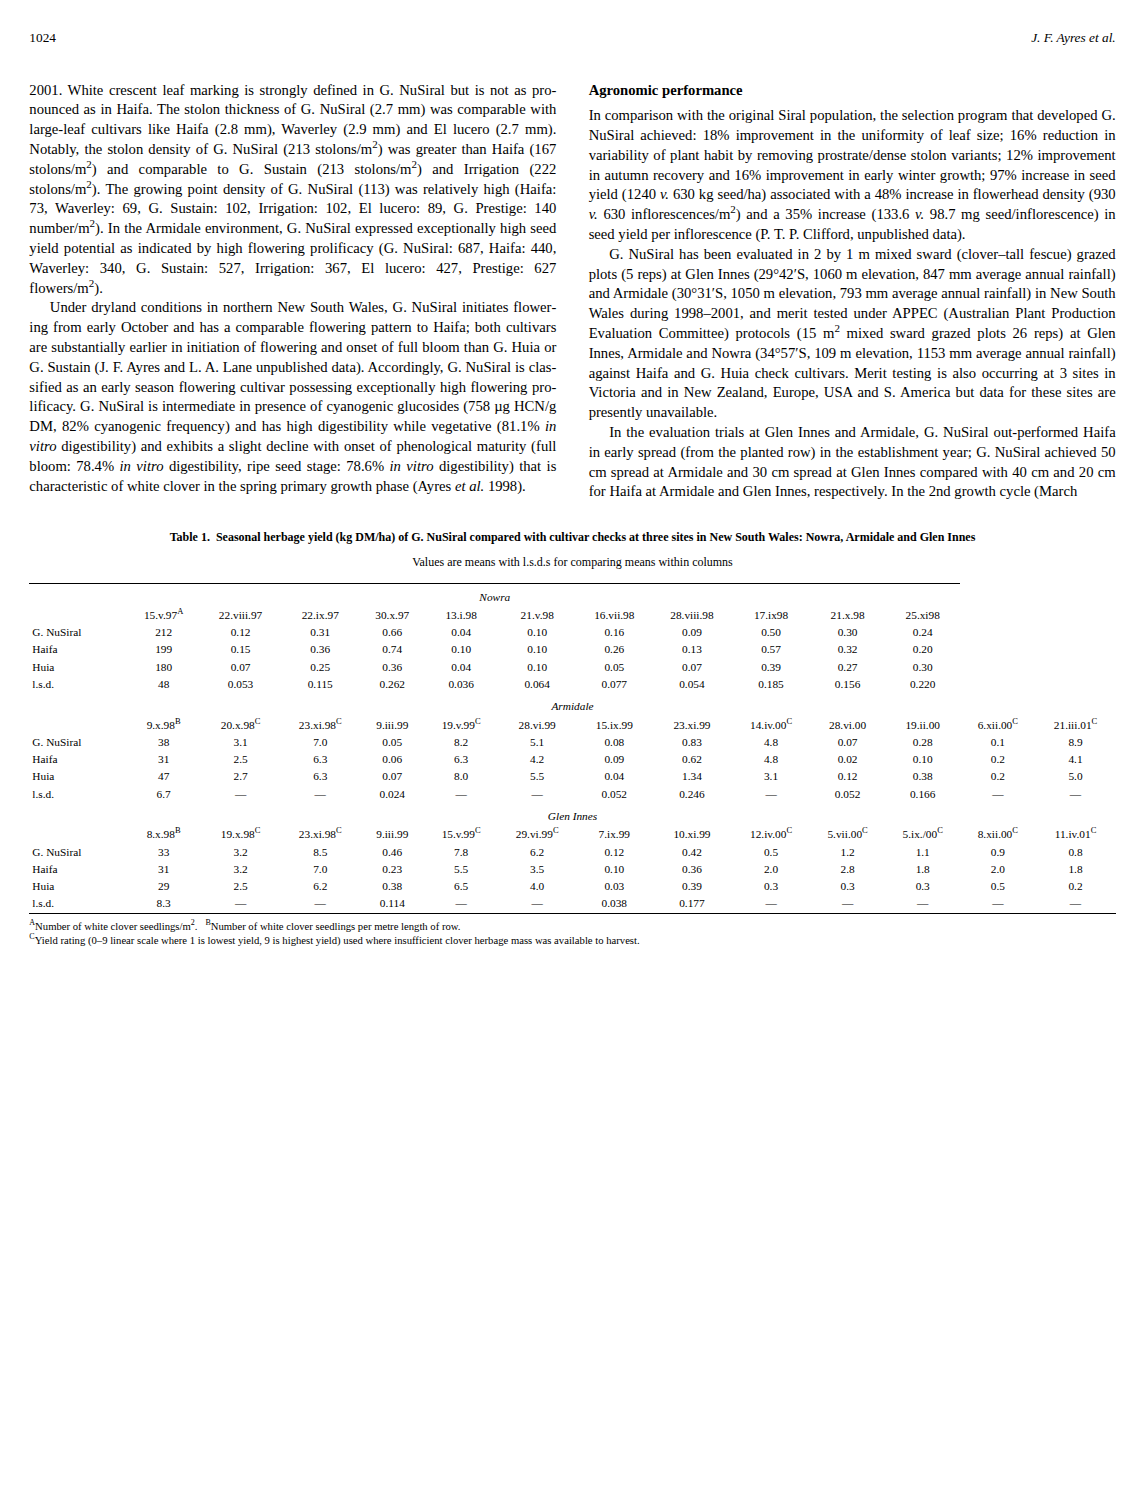1024 J. F. Ayres et al.
2001. White crescent leaf marking is strongly defined in G. NuSiral but is not as pronounced as in Haifa. The stolon thickness of G. NuSiral (2.7 mm) was comparable with large-leaf cultivars like Haifa (2.8 mm), Waverley (2.9 mm) and El lucero (2.7 mm). Notably, the stolon density of G. NuSiral (213 stolons/m2) was greater than Haifa (167 stolons/m2) and comparable to G. Sustain (213 stolons/m2) and Irrigation (222 stolons/m2). The growing point density of G. NuSiral (113) was relatively high (Haifa: 73, Waverley: 69, G. Sustain: 102, Irrigation: 102, El lucero: 89, G. Prestige: 140 number/m2). In the Armidale environment, G. NuSiral expressed exceptionally high seed yield potential as indicated by high flowering prolificacy (G. NuSiral: 687, Haifa: 440, Waverley: 340, G. Sustain: 527, Irrigation: 367, El lucero: 427, Prestige: 627 flowers/m2).
Under dryland conditions in northern New South Wales, G. NuSiral initiates flowering from early October and has a comparable flowering pattern to Haifa; both cultivars are substantially earlier in initiation of flowering and onset of full bloom than G. Huia or G. Sustain (J. F. Ayres and L. A. Lane unpublished data). Accordingly, G. NuSiral is classified as an early season flowering cultivar possessing exceptionally high flowering prolificacy. G. NuSiral is intermediate in presence of cyanogenic glucosides (758 µg HCN/g DM, 82% cyanogenic frequency) and has high digestibility while vegetative (81.1% in vitro digestibility) and exhibits a slight decline with onset of phenological maturity (full bloom: 78.4% in vitro digestibility, ripe seed stage: 78.6% in vitro digestibility) that is characteristic of white clover in the spring primary growth phase (Ayres et al. 1998).
Agronomic performance
In comparison with the original Siral population, the selection program that developed G. NuSiral achieved: 18% improvement in the uniformity of leaf size; 16% reduction in variability of plant habit by removing prostrate/dense stolon variants; 12% improvement in autumn recovery and 16% improvement in early winter growth; 97% increase in seed yield (1240 v. 630 kg seed/ha) associated with a 48% increase in flowerhead density (930 v. 630 inflorescences/m2) and a 35% increase (133.6 v. 98.7 mg seed/inflorescence) in seed yield per inflorescence (P. T. P. Clifford, unpublished data).
G. NuSiral has been evaluated in 2 by 1 m mixed sward (clover–tall fescue) grazed plots (5 reps) at Glen Innes (29°42′S, 1060 m elevation, 847 mm average annual rainfall) and Armidale (30°31′S, 1050 m elevation, 793 mm average annual rainfall) in New South Wales during 1998–2001, and merit tested under APPEC (Australian Plant Production Evaluation Committee) protocols (15 m2 mixed sward grazed plots 26 reps) at Glen Innes, Armidale and Nowra (34°57′S, 109 m elevation, 1153 mm average annual rainfall) against Haifa and G. Huia check cultivars. Merit testing is also occurring at 3 sites in Victoria and in New Zealand, Europe, USA and S. America but data for these sites are presently unavailable.
In the evaluation trials at Glen Innes and Armidale, G. NuSiral out-performed Haifa in early spread (from the planted row) in the establishment year; G. NuSiral achieved 50 cm spread at Armidale and 30 cm spread at Glen Innes compared with 40 cm and 20 cm for Haifa at Armidale and Glen Innes, respectively. In the 2nd growth cycle (March
Table 1. Seasonal herbage yield (kg DM/ha) of G. NuSiral compared with cultivar checks at three sites in New South Wales: Nowra, Armidale and Glen Innes
Values are means with l.s.d.s for comparing means within columns
| Nowra |
| | 15.v.97 A | 22.viii.97 | 22.ix.97 | 30.x.97 | 13.i.98 | 21.v.98 | 16.vii.98 | 28.viii.98 | 17.ix98 | 21.x.98 | 25.xi98 |
| G. NuSiral | 212 | 0.12 | 0.31 | 0.66 | 0.04 | 0.10 | 0.16 | 0.09 | 0.50 | 0.30 | 0.24 |
| Haifa | 199 | 0.15 | 0.36 | 0.74 | 0.10 | 0.10 | 0.26 | 0.13 | 0.57 | 0.32 | 0.20 |
| Huia | 180 | 0.07 | 0.25 | 0.36 | 0.04 | 0.10 | 0.05 | 0.07 | 0.39 | 0.27 | 0.30 |
| l.s.d. | 48 | 0.053 | 0.115 | 0.262 | 0.036 | 0.064 | 0.077 | 0.054 | 0.185 | 0.156 | 0.220 |
| Armidale |
| | 9.x.98 B | 20.x.98 C | 23.xi.98 C | 9.iii.99 | 19.v.99 C | 28.vi.99 | 15.ix.99 | 23.xi.99 | 14.iv.00 C | 28.vi.00 | 19.ii.00 | 6.xii.00 C | 21.iii.01 C |
| G. NuSiral | 38 | 3.1 | 7.0 | 0.05 | 8.2 | 5.1 | 0.08 | 0.83 | 4.8 | 0.07 | 0.28 | 0.1 | 8.9 |
| Haifa | 31 | 2.5 | 6.3 | 0.06 | 6.3 | 4.2 | 0.09 | 0.62 | 4.8 | 0.02 | 0.10 | 0.2 | 4.1 |
| Huia | 47 | 2.7 | 6.3 | 0.07 | 8.0 | 5.5 | 0.04 | 1.34 | 3.1 | 0.12 | 0.38 | 0.2 | 5.0 |
| l.s.d. | 6.7 | — | — | 0.024 | — | — | 0.052 | 0.246 | — | 0.052 | 0.166 | — | — |
| Glen Innes |
| | 8.x.98 B | 19.x.98 C | 23.xi.98 C | 9.iii.99 | 15.v.99 C | 29.vi.99 C | 7.ix.99 | 10.xi.99 | 12.iv.00 C | 5.vii.00 C | 5.ix./00 C | 8.xii.00 C | 11.iv.01 C |
| G. NuSiral | 33 | 3.2 | 8.5 | 0.46 | 7.8 | 6.2 | 0.12 | 0.42 | 0.5 | 1.2 | 1.1 | 0.9 | 0.8 |
| Haifa | 31 | 3.2 | 7.0 | 0.23 | 5.5 | 3.5 | 0.10 | 0.36 | 2.0 | 2.8 | 1.8 | 2.0 | 1.8 |
| Huia | 29 | 2.5 | 6.2 | 0.38 | 6.5 | 4.0 | 0.03 | 0.39 | 0.3 | 0.3 | 0.3 | 0.5 | 0.2 |
| l.s.d. | 8.3 | — | — | 0.114 | — | — | 0.038 | 0.177 | — | — | — | — | — |
ANumber of white clover seedlings/m2. BNumber of white clover seedlings per metre length of row.
CYield rating (0–9 linear scale where 1 is lowest yield, 9 is highest yield) used where insufficient clover herbage mass was available to harvest.